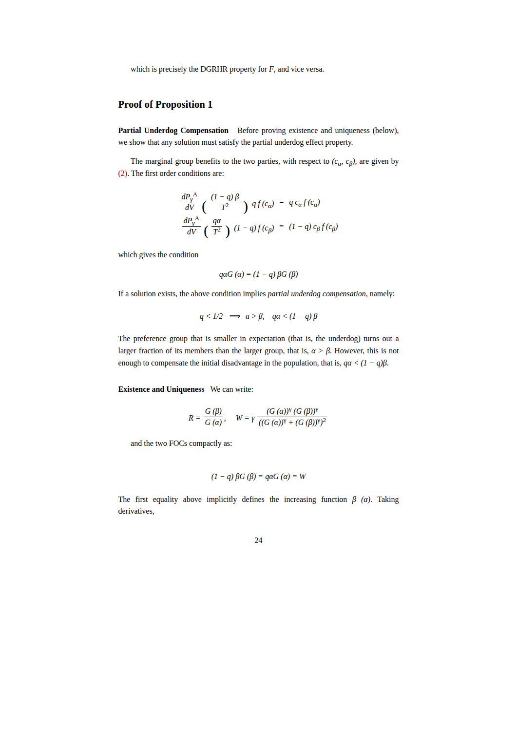which is precisely the DGRHR property for F, and vice versa.
Proof of Proposition 1
Partial Underdog Compensation Before proving existence and uniqueness (below), we show that any solution must satisfy the partial underdog effect property.
The marginal group benefits to the two parties, with respect to (cα, cβ), are given by (2). The first order conditions are:
| dP γ A dV ( (1 − q) β T 2 ) q f (c α ) | = | q c α f (c α ) |
| dP γ A dV ( qα T 2 ) (1 − q) f (c β ) | = | (1 − q) c β f (c β ) |
which gives the condition
qαG (α) = (1 − q) βG (β)
If a solution exists, the above condition implies partial underdog compensation, namely:
q < 1/2 ⟹ a > β, qα < (1 − q) β
The preference group that is smaller in expectation (that is, the underdog) turns out a larger fraction of its members than the larger group, that is, α > β. However, this is not enough to compensate the initial disadvantage in the population, that is, qα < (1 − q)β.
Existence and Uniqueness We can write:
R = G (β) G (α), W = γ (G (α))γ (G (β))γ ((G (α))γ + (G (β))γ)2
and the two FOCs compactly as:
(1 − q) βG (β) = qαG (α) = W
The first equality above implicitly defines the increasing function β (α). Taking derivatives,
24